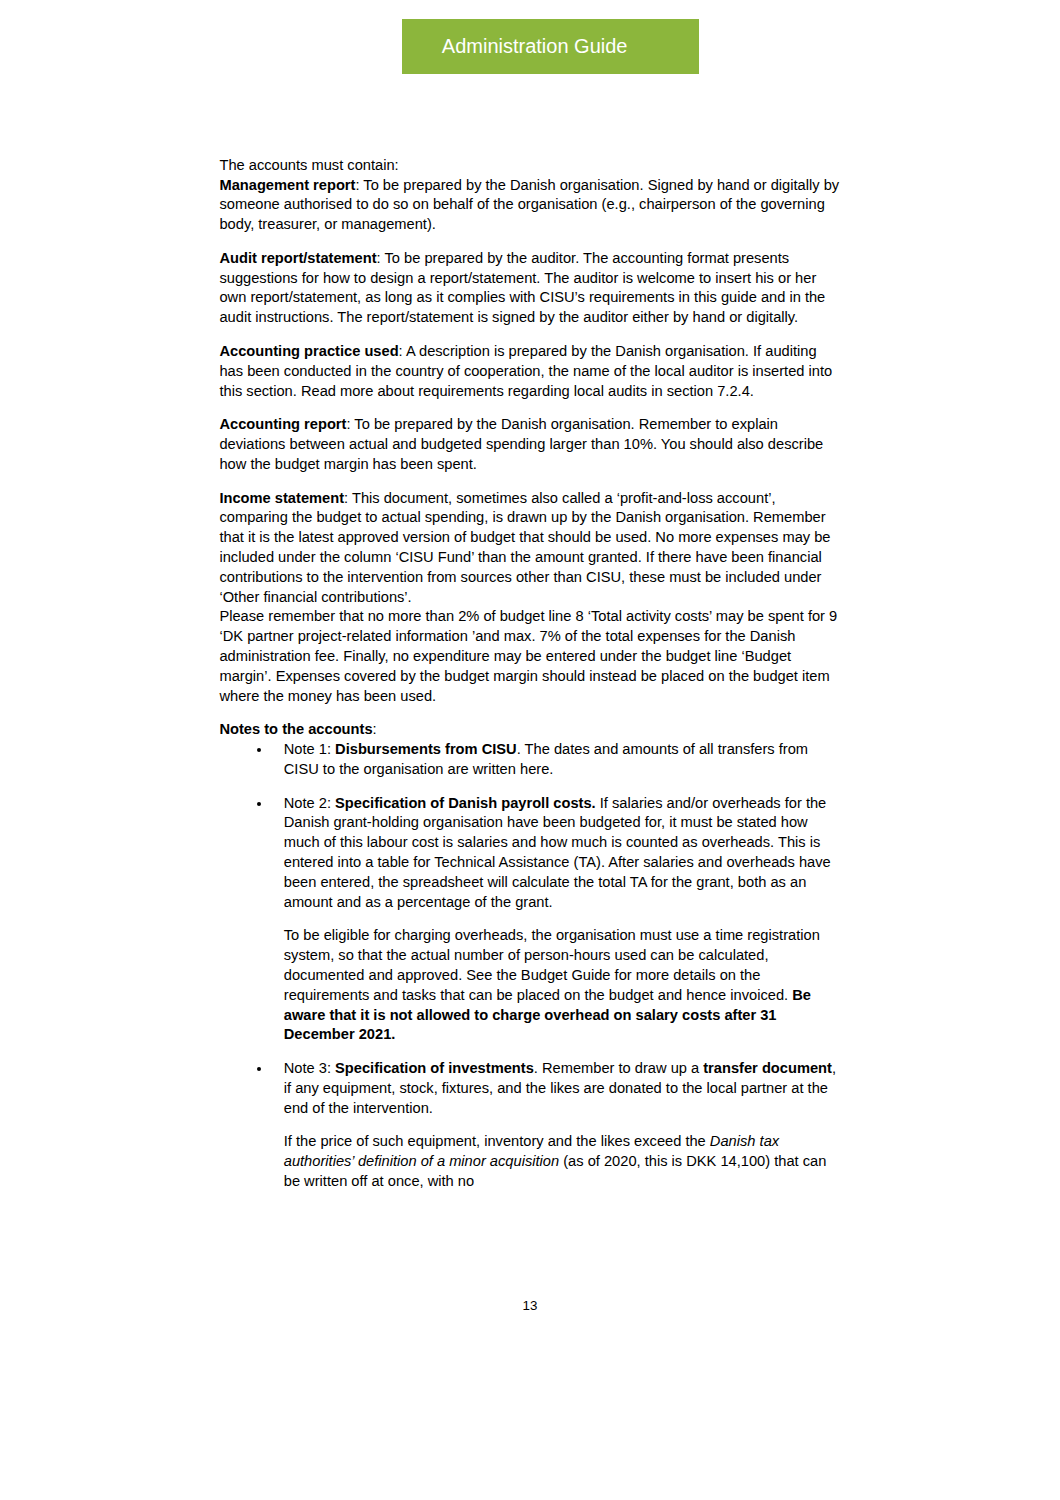Administration Guide
The accounts must contain:
Management report: To be prepared by the Danish organisation. Signed by hand or digitally by someone authorised to do so on behalf of the organisation (e.g., chairperson of the governing body, treasurer, or management).
Audit report/statement: To be prepared by the auditor. The accounting format presents suggestions for how to design a report/statement. The auditor is welcome to insert his or her own report/statement, as long as it complies with CISU’s requirements in this guide and in the audit instructions. The report/statement is signed by the auditor either by hand or digitally.
Accounting practice used: A description is prepared by the Danish organisation. If auditing has been conducted in the country of cooperation, the name of the local auditor is inserted into this section. Read more about requirements regarding local audits in section 7.2.4.
Accounting report: To be prepared by the Danish organisation. Remember to explain deviations between actual and budgeted spending larger than 10%. You should also describe how the budget margin has been spent.
Income statement: This document, sometimes also called a ‘profit-and-loss account’, comparing the budget to actual spending, is drawn up by the Danish organisation. Remember that it is the latest approved version of budget that should be used. No more expenses may be included under the column ‘CISU Fund’ than the amount granted. If there have been financial contributions to the intervention from sources other than CISU, these must be included under ‘Other financial contributions’.
Please remember that no more than 2% of budget line 8 ‘Total activity costs’ may be spent for 9 ‘DK partner project-related information ’and max. 7% of the total expenses for the Danish administration fee. Finally, no expenditure may be entered under the budget line ‘Budget margin’. Expenses covered by the budget margin should instead be placed on the budget item where the money has been used.
Notes to the accounts:
Note 1: Disbursements from CISU. The dates and amounts of all transfers from CISU to the organisation are written here.
Note 2: Specification of Danish payroll costs. If salaries and/or overheads for the Danish grant-holding organisation have been budgeted for, it must be stated how much of this labour cost is salaries and how much is counted as overheads. This is entered into a table for Technical Assistance (TA). After salaries and overheads have been entered, the spreadsheet will calculate the total TA for the grant, both as an amount and as a percentage of the grant.
To be eligible for charging overheads, the organisation must use a time registration system, so that the actual number of person-hours used can be calculated, documented and approved. See the Budget Guide for more details on the requirements and tasks that can be placed on the budget and hence invoiced. Be aware that it is not allowed to charge overhead on salary costs after 31 December 2021.
Note 3: Specification of investments. Remember to draw up a transfer document, if any equipment, stock, fixtures, and the likes are donated to the local partner at the end of the intervention.
If the price of such equipment, inventory and the likes exceed the Danish tax authorities’ definition of a minor acquisition (as of 2020, this is DKK 14,100) that can be written off at once, with no
13